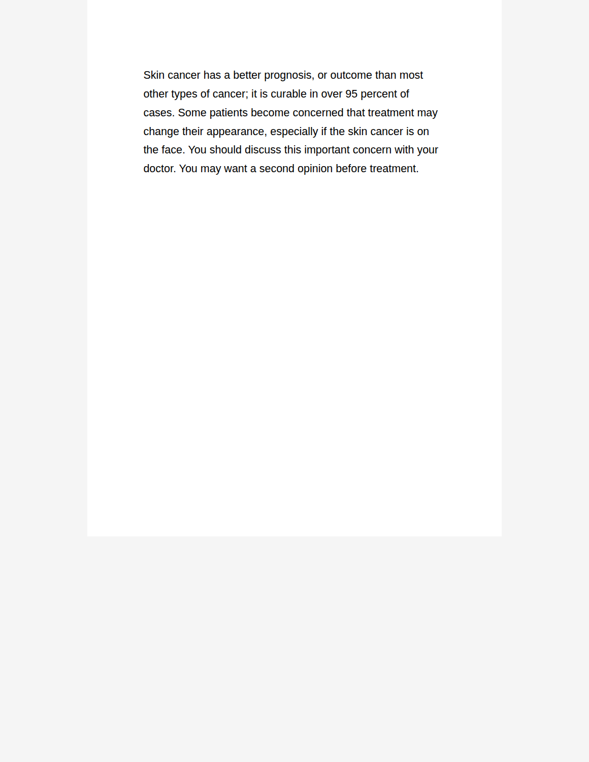Skin cancer has a better prognosis, or outcome than most other types of cancer; it is curable in over 95 percent of cases. Some patients become concerned that treatment may change their appearance, especially if the skin cancer is on the face. You should discuss this important concern with your doctor. You may want a second opinion before treatment.